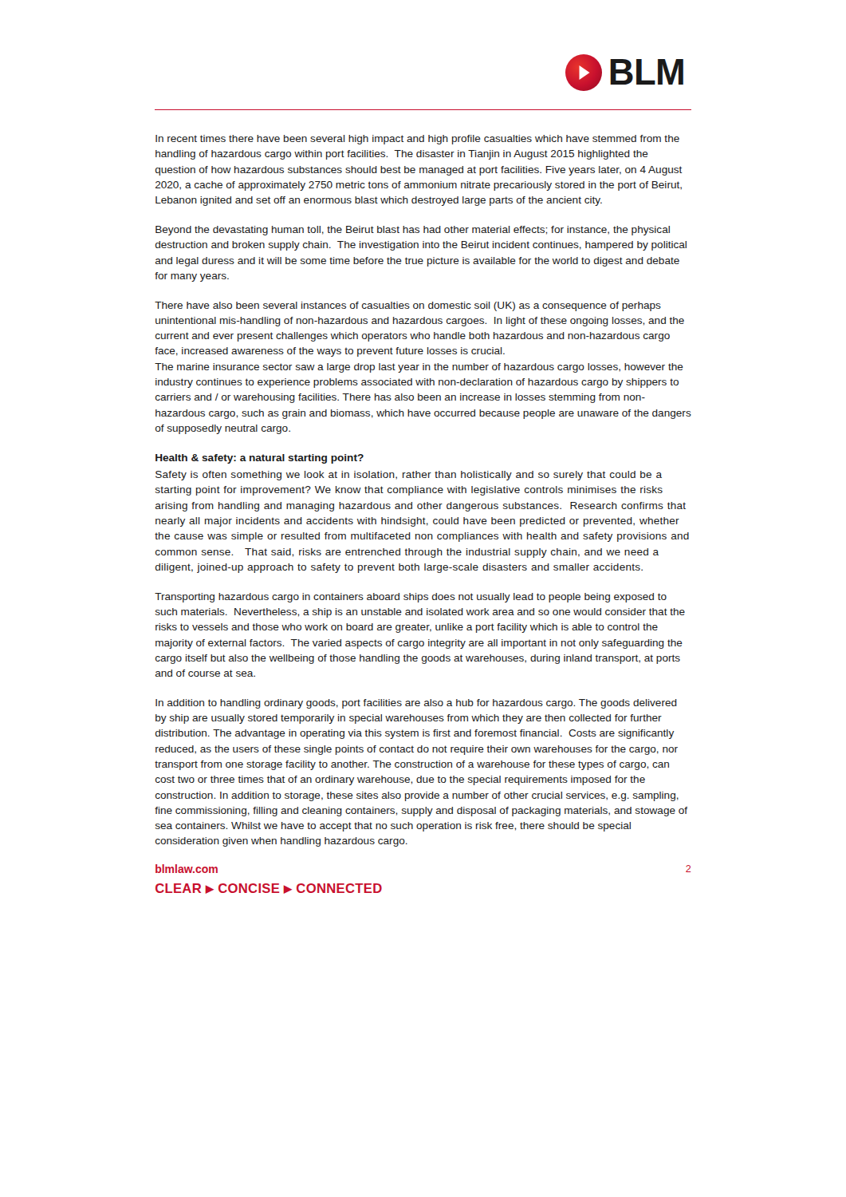BLM
In recent times there have been several high impact and high profile casualties which have stemmed from the handling of hazardous cargo within port facilities. The disaster in Tianjin in August 2015 highlighted the question of how hazardous substances should best be managed at port facilities. Five years later, on 4 August 2020, a cache of approximately 2750 metric tons of ammonium nitrate precariously stored in the port of Beirut, Lebanon ignited and set off an enormous blast which destroyed large parts of the ancient city.
Beyond the devastating human toll, the Beirut blast has had other material effects; for instance, the physical destruction and broken supply chain. The investigation into the Beirut incident continues, hampered by political and legal duress and it will be some time before the true picture is available for the world to digest and debate for many years.
There have also been several instances of casualties on domestic soil (UK) as a consequence of perhaps unintentional mis-handling of non-hazardous and hazardous cargoes. In light of these ongoing losses, and the current and ever present challenges which operators who handle both hazardous and non-hazardous cargo face, increased awareness of the ways to prevent future losses is crucial.
The marine insurance sector saw a large drop last year in the number of hazardous cargo losses, however the industry continues to experience problems associated with non-declaration of hazardous cargo by shippers to carriers and / or warehousing facilities. There has also been an increase in losses stemming from non-hazardous cargo, such as grain and biomass, which have occurred because people are unaware of the dangers of supposedly neutral cargo.
Health & safety: a natural starting point?
Safety is often something we look at in isolation, rather than holistically and so surely that could be a starting point for improvement? We know that compliance with legislative controls minimises the risks arising from handling and managing hazardous and other dangerous substances. Research confirms that nearly all major incidents and accidents with hindsight, could have been predicted or prevented, whether the cause was simple or resulted from multifaceted non compliances with health and safety provisions and common sense. That said, risks are entrenched through the industrial supply chain, and we need a diligent, joined-up approach to safety to prevent both large-scale disasters and smaller accidents.
Transporting hazardous cargo in containers aboard ships does not usually lead to people being exposed to such materials. Nevertheless, a ship is an unstable and isolated work area and so one would consider that the risks to vessels and those who work on board are greater, unlike a port facility which is able to control the majority of external factors. The varied aspects of cargo integrity are all important in not only safeguarding the cargo itself but also the wellbeing of those handling the goods at warehouses, during inland transport, at ports and of course at sea.
In addition to handling ordinary goods, port facilities are also a hub for hazardous cargo. The goods delivered by ship are usually stored temporarily in special warehouses from which they are then collected for further distribution. The advantage in operating via this system is first and foremost financial. Costs are significantly reduced, as the users of these single points of contact do not require their own warehouses for the cargo, nor transport from one storage facility to another. The construction of a warehouse for these types of cargo, can cost two or three times that of an ordinary warehouse, due to the special requirements imposed for the construction. In addition to storage, these sites also provide a number of other crucial services, e.g. sampling, fine commissioning, filling and cleaning containers, supply and disposal of packaging materials, and stowage of sea containers. Whilst we have to accept that no such operation is risk free, there should be special consideration given when handling hazardous cargo.
2
blmlaw.com
CLEAR ▶ CONCISE ▶ CONNECTED